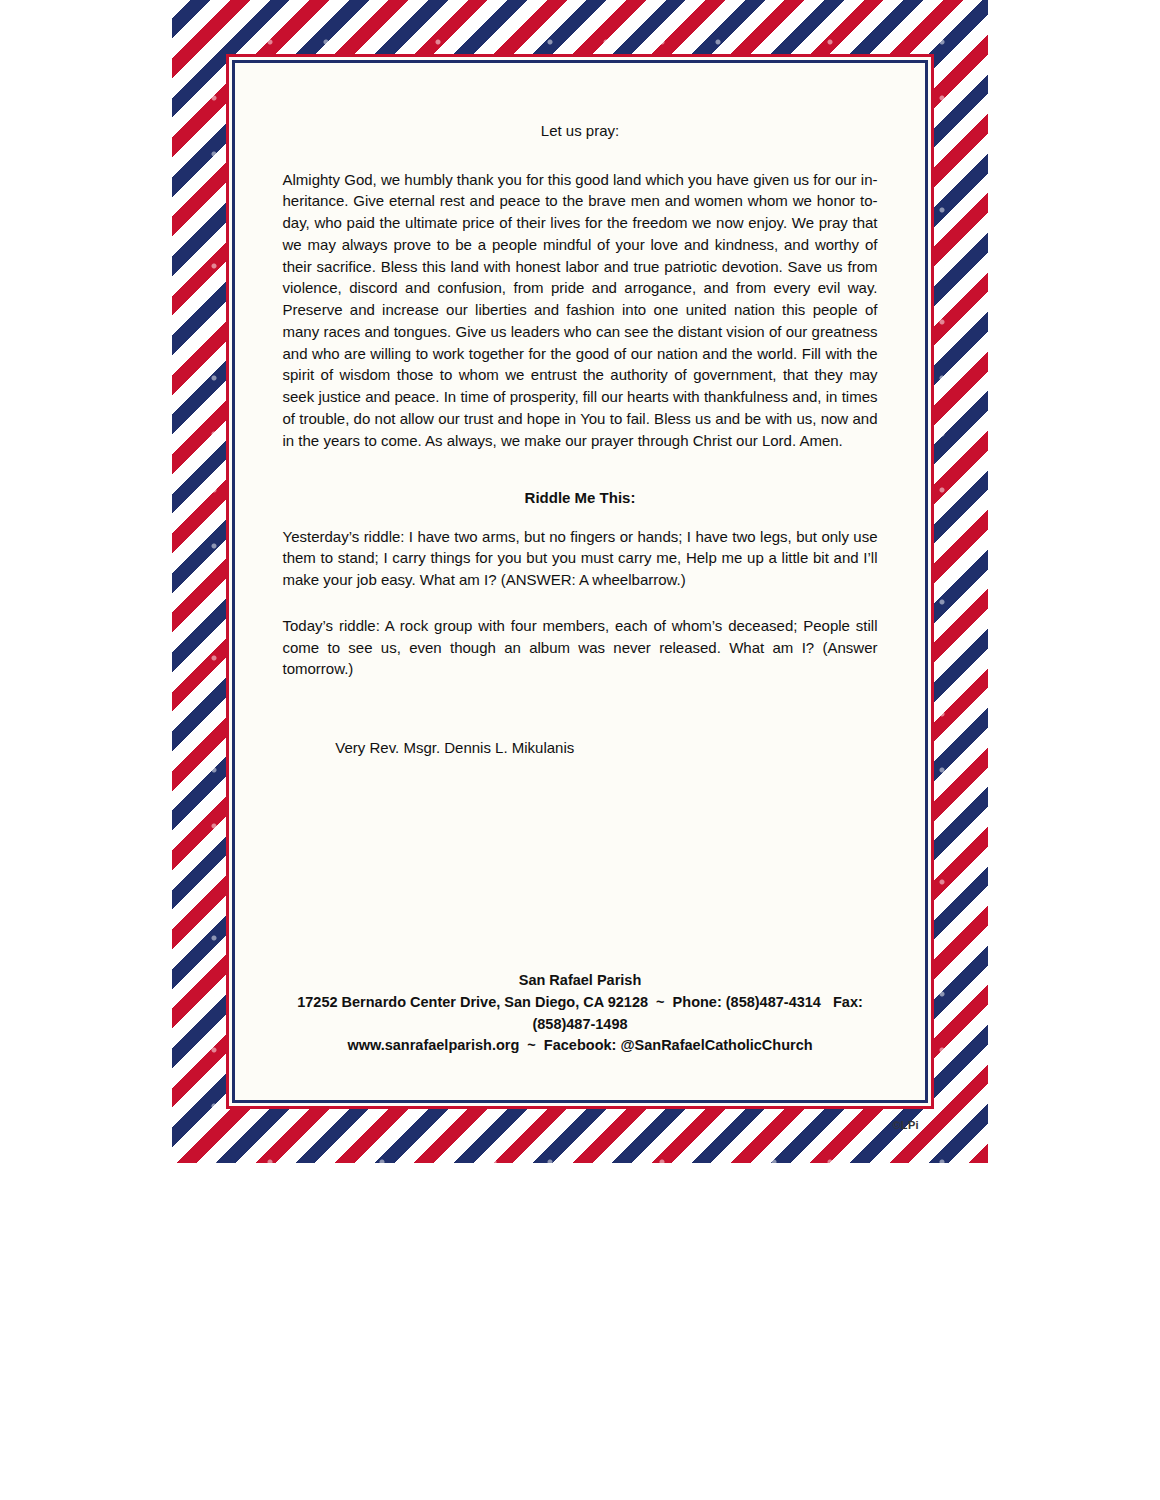Let us pray:
Almighty God, we humbly thank you for this good land which you have given us for our inheritance. Give eternal rest and peace to the brave men and women whom we honor today, who paid the ultimate price of their lives for the freedom we now enjoy. We pray that we may always prove to be a people mindful of your love and kindness, and worthy of their sacrifice. Bless this land with honest labor and true patriotic devotion. Save us from violence, discord and confusion, from pride and arrogance, and from every evil way. Preserve and increase our liberties and fashion into one united nation this people of many races and tongues. Give us leaders who can see the distant vision of our greatness and who are willing to work together for the good of our nation and the world. Fill with the spirit of wisdom those to whom we entrust the authority of government, that they may seek justice and peace. In time of prosperity, fill our hearts with thankfulness and, in times of trouble, do not allow our trust and hope in You to fail. Bless us and be with us, now and in the years to come. As always, we make our prayer through Christ our Lord. Amen.
Riddle Me This:
Yesterday’s riddle: I have two arms, but no fingers or hands; I have two legs, but only use them to stand; I carry things for you but you must carry me, Help me up a little bit and I’ll make your job easy. What am I? (ANSWER: A wheelbarrow.)
Today’s riddle: A rock group with four members, each of whom’s deceased; People still come to see us, even though an album was never released. What am I? (Answer tomorrow.)
Very Rev. Msgr. Dennis L. Mikulanis
San Rafael Parish
17252 Bernardo Center Drive, San Diego, CA 92128 ~ Phone: (858)487-4314 Fax: (858)487-1498
www.sanrafaelparish.org ~ Facebook: @SanRafaelCatholicChurch
©LPi